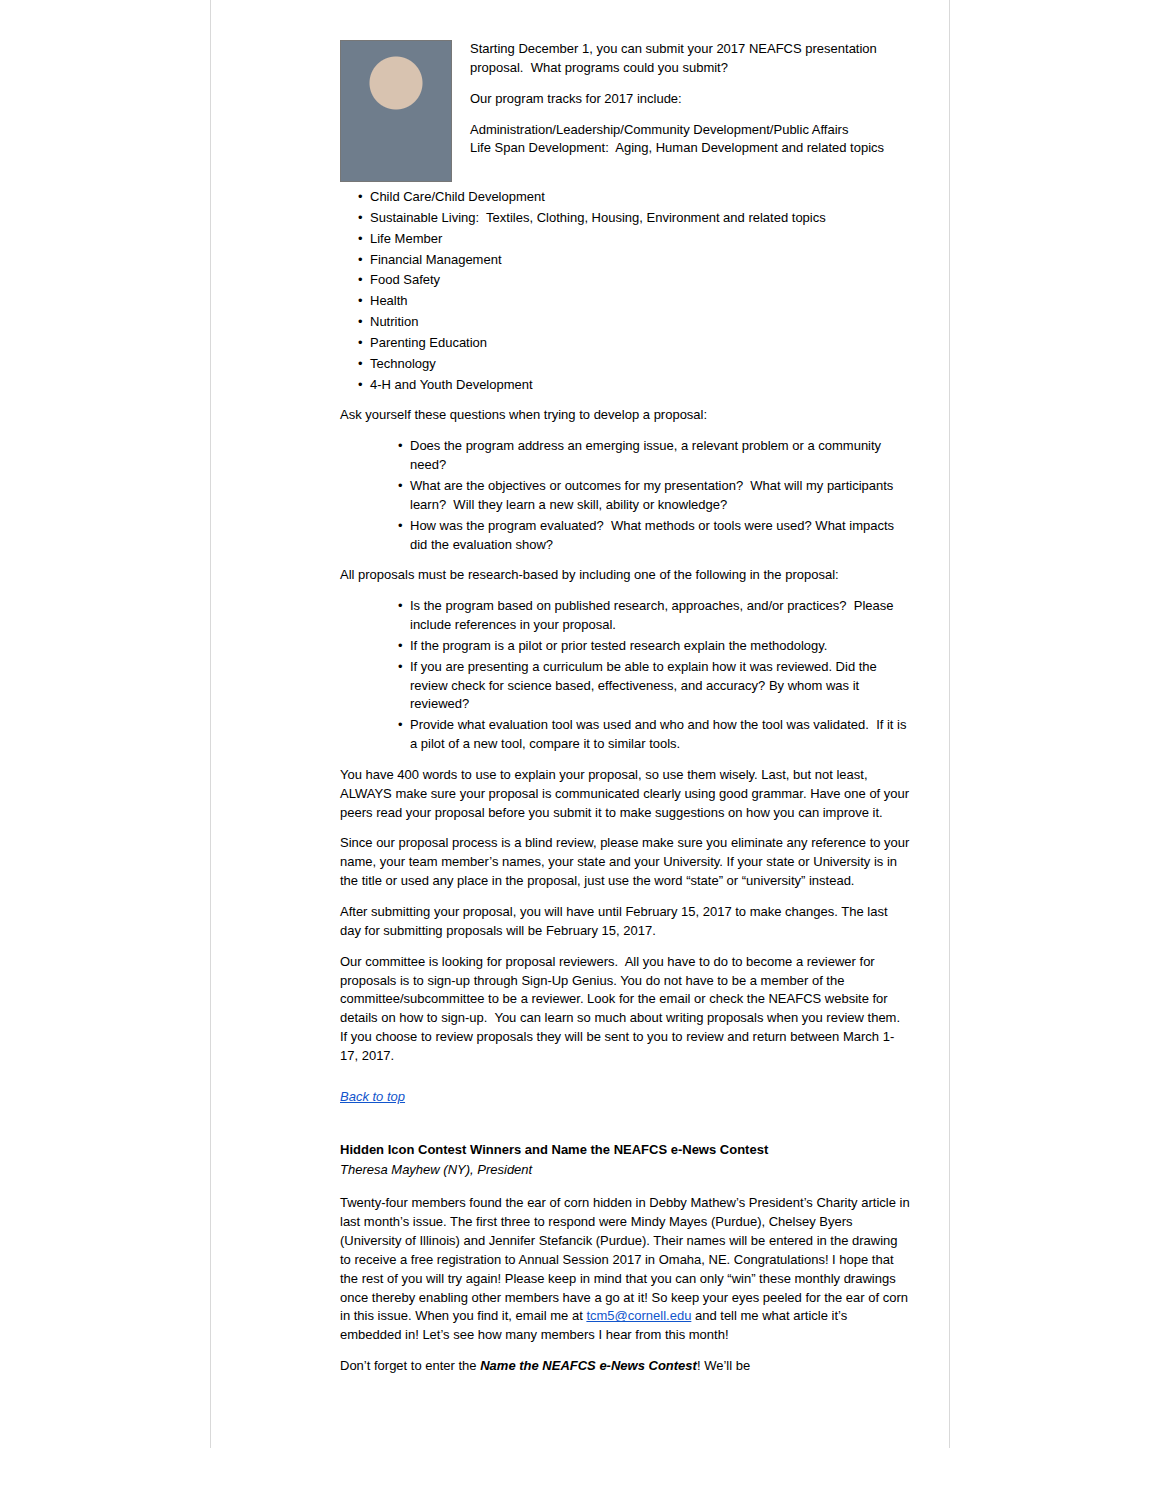Starting December 1, you can submit your 2017 NEAFCS presentation proposal. What programs could you submit?
Our program tracks for 2017 include:
Administration/Leadership/Community Development/Public Affairs
Life Span Development: Aging, Human Development and related topics
Child Care/Child Development
Sustainable Living: Textiles, Clothing, Housing, Environment and related topics
Life Member
Financial Management
Food Safety
Health
Nutrition
Parenting Education
Technology
4-H and Youth Development
Ask yourself these questions when trying to develop a proposal:
Does the program address an emerging issue, a relevant problem or a community need?
What are the objectives or outcomes for my presentation? What will my participants learn? Will they learn a new skill, ability or knowledge?
How was the program evaluated? What methods or tools were used? What impacts did the evaluation show?
All proposals must be research-based by including one of the following in the proposal:
Is the program based on published research, approaches, and/or practices? Please include references in your proposal.
If the program is a pilot or prior tested research explain the methodology.
If you are presenting a curriculum be able to explain how it was reviewed. Did the review check for science based, effectiveness, and accuracy? By whom was it reviewed?
Provide what evaluation tool was used and who and how the tool was validated. If it is a pilot of a new tool, compare it to similar tools.
You have 400 words to use to explain your proposal, so use them wisely. Last, but not least, ALWAYS make sure your proposal is communicated clearly using good grammar. Have one of your peers read your proposal before you submit it to make suggestions on how you can improve it.
Since our proposal process is a blind review, please make sure you eliminate any reference to your name, your team member’s names, your state and your University. If your state or University is in the title or used any place in the proposal, just use the word “state” or “university” instead.
After submitting your proposal, you will have until February 15, 2017 to make changes. The last day for submitting proposals will be February 15, 2017.
Our committee is looking for proposal reviewers. All you have to do to become a reviewer for proposals is to sign-up through Sign-Up Genius. You do not have to be a member of the committee/subcommittee to be a reviewer. Look for the email or check the NEAFCS website for details on how to sign-up. You can learn so much about writing proposals when you review them. If you choose to review proposals they will be sent to you to review and return between March 1-17, 2017.
Back to top
Hidden Icon Contest Winners and Name the NEAFCS e-News Contest
Theresa Mayhew (NY), President
Twenty-four members found the ear of corn hidden in Debby Mathew’s President’s Charity article in last month’s issue. The first three to respond were Mindy Mayes (Purdue), Chelsey Byers (University of Illinois) and Jennifer Stefancik (Purdue). Their names will be entered in the drawing to receive a free registration to Annual Session 2017 in Omaha, NE. Congratulations! I hope that the rest of you will try again! Please keep in mind that you can only “win” these monthly drawings once thereby enabling other members have a go at it! So keep your eyes peeled for the ear of corn in this issue. When you find it, email me at tcm5@cornell.edu and tell me what article it’s embedded in! Let’s see how many members I hear from this month!
Don’t forget to enter the Name the NEAFCS e-News Contest! We’ll be